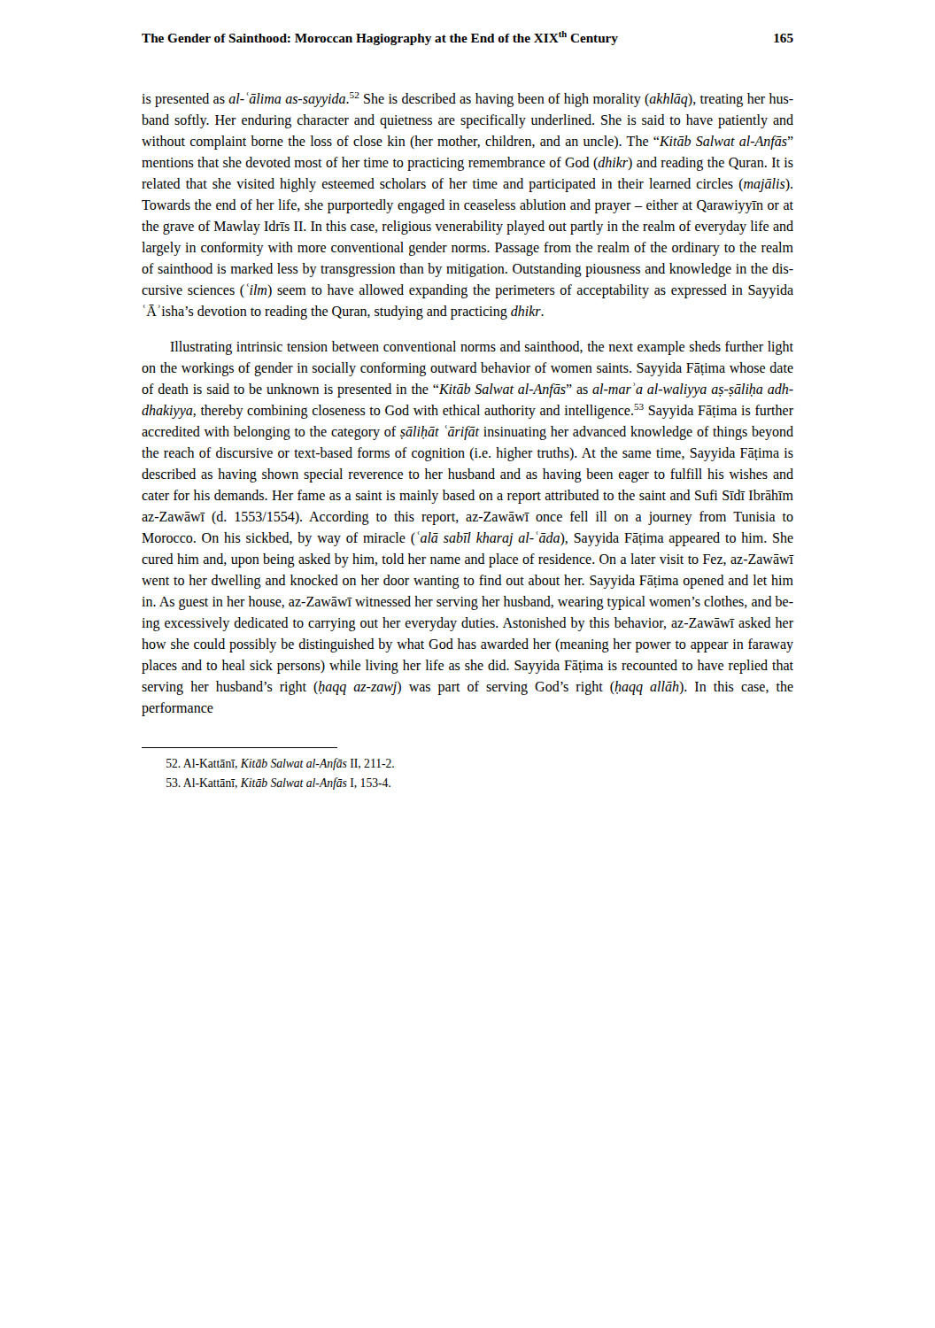The Gender of Sainthood: Moroccan Hagiography at the End of the XIXth Century 165
is presented as al-ʿālima as-sayyida.52 She is described as having been of high morality (akhlāq), treating her husband softly. Her enduring character and quietness are specifically underlined. She is said to have patiently and without complaint borne the loss of close kin (her mother, children, and an uncle). The “Kitāb Salwat al-Anfās” mentions that she devoted most of her time to practicing remembrance of God (dhikr) and reading the Quran. It is related that she visited highly esteemed scholars of her time and participated in their learned circles (majālis). Towards the end of her life, she purportedly engaged in ceaseless ablution and prayer – either at Qarawiyyīn or at the grave of Mawlay Idrīs II. In this case, religious venerability played out partly in the realm of everyday life and largely in conformity with more conventional gender norms. Passage from the realm of the ordinary to the realm of sainthood is marked less by transgression than by mitigation. Outstanding piousness and knowledge in the discursive sciences (ʿilm) seem to have allowed expanding the perimeters of acceptability as expressed in Sayyida ʿĀʾisha’s devotion to reading the Quran, studying and practicing dhikr.
Illustrating intrinsic tension between conventional norms and sainthood, the next example sheds further light on the workings of gender in socially conforming outward behavior of women saints. Sayyida Fāṭima whose date of death is said to be unknown is presented in the “Kitāb Salwat al-Anfās” as al-marʾa al-waliyya aṣ-ṣāliḥa adh-dhakiyya, thereby combining closeness to God with ethical authority and intelligence.53 Sayyida Fāṭima is further accredited with belonging to the category of ṣāliḥāt ʿārifāt insinuating her advanced knowledge of things beyond the reach of discursive or text-based forms of cognition (i.e. higher truths). At the same time, Sayyida Fāṭima is described as having shown special reverence to her husband and as having been eager to fulfill his wishes and cater for his demands. Her fame as a saint is mainly based on a report attributed to the saint and Sufi Sīdī Ibrāhīm az-Zawāwī (d. 1553/1554). According to this report, az-Zawāwī once fell ill on a journey from Tunisia to Morocco. On his sickbed, by way of miracle (ʿalā sabīl kharaj al-ʿāda), Sayyida Fāṭima appeared to him. She cured him and, upon being asked by him, told her name and place of residence. On a later visit to Fez, az-Zawāwī went to her dwelling and knocked on her door wanting to find out about her. Sayyida Fāṭima opened and let him in. As guest in her house, az-Zawāwī witnessed her serving her husband, wearing typical women’s clothes, and being excessively dedicated to carrying out her everyday duties. Astonished by this behavior, az-Zawāwī asked her how she could possibly be distinguished by what God has awarded her (meaning her power to appear in faraway places and to heal sick persons) while living her life as she did. Sayyida Fāṭima is recounted to have replied that serving her husband’s right (ḥaqq az-zawj) was part of serving God’s right (ḥaqq allāh). In this case, the performance
52. Al-Kattānī, Kitāb Salwat al-Anfās II, 211-2.
53. Al-Kattānī, Kitāb Salwat al-Anfās I, 153-4.